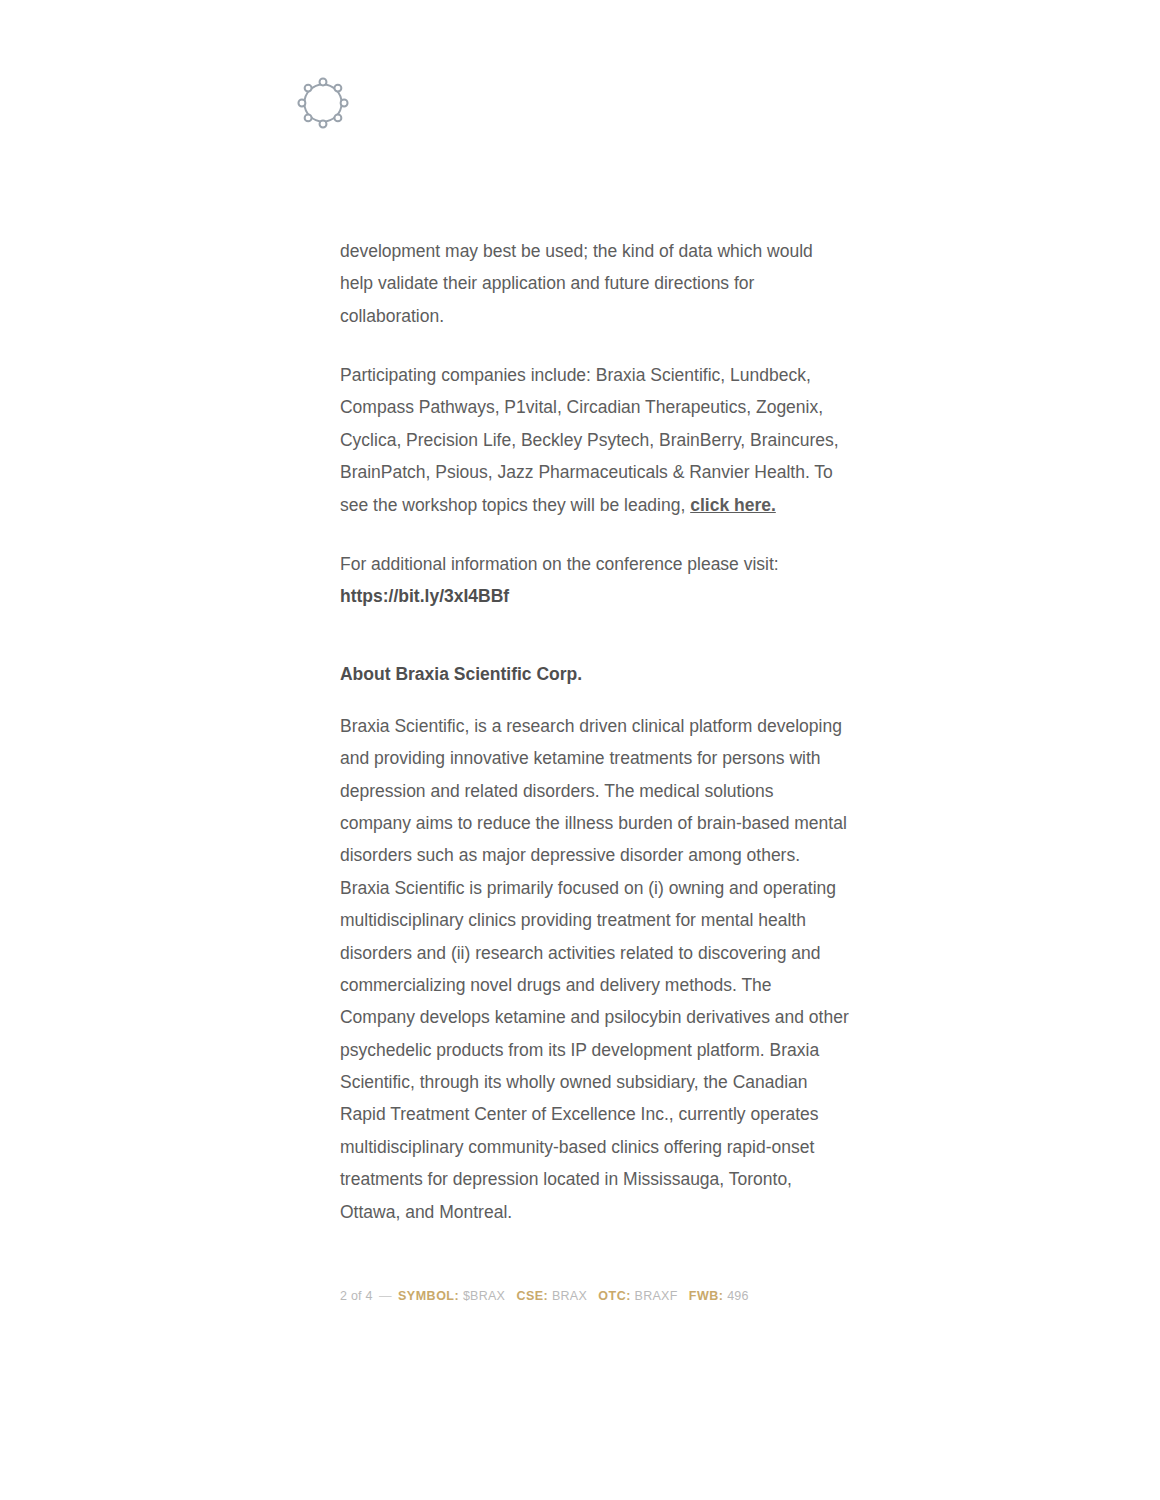development may best be used; the kind of data which would help validate their application and future directions for collaboration.
Participating companies include: Braxia Scientific, Lundbeck, Compass Pathways, P1vital, Circadian Therapeutics, Zogenix, Cyclica, Precision Life, Beckley Psytech, BrainBerry, Braincures, BrainPatch, Psious, Jazz Pharmaceuticals & Ranvier Health. To see the workshop topics they will be leading, click here.
For additional information on the conference please visit:
https://bit.ly/3xI4BBf
About Braxia Scientific Corp.
Braxia Scientific, is a research driven clinical platform developing and providing innovative ketamine treatments for persons with depression and related disorders. The medical solutions company aims to reduce the illness burden of brain-based mental disorders such as major depressive disorder among others. Braxia Scientific is primarily focused on (i) owning and operating multidisciplinary clinics providing treatment for mental health disorders and (ii) research activities related to discovering and commercializing novel drugs and delivery methods. The Company develops ketamine and psilocybin derivatives and other psychedelic products from its IP development platform. Braxia Scientific, through its wholly owned subsidiary, the Canadian Rapid Treatment Center of Excellence Inc., currently operates multidisciplinary community-based clinics offering rapid-onset treatments for depression located in Mississauga, Toronto, Ottawa, and Montreal.
2 of 4—SYMBOL: $BRAX CSE: BRAX OTC: BRAXF FWB: 496